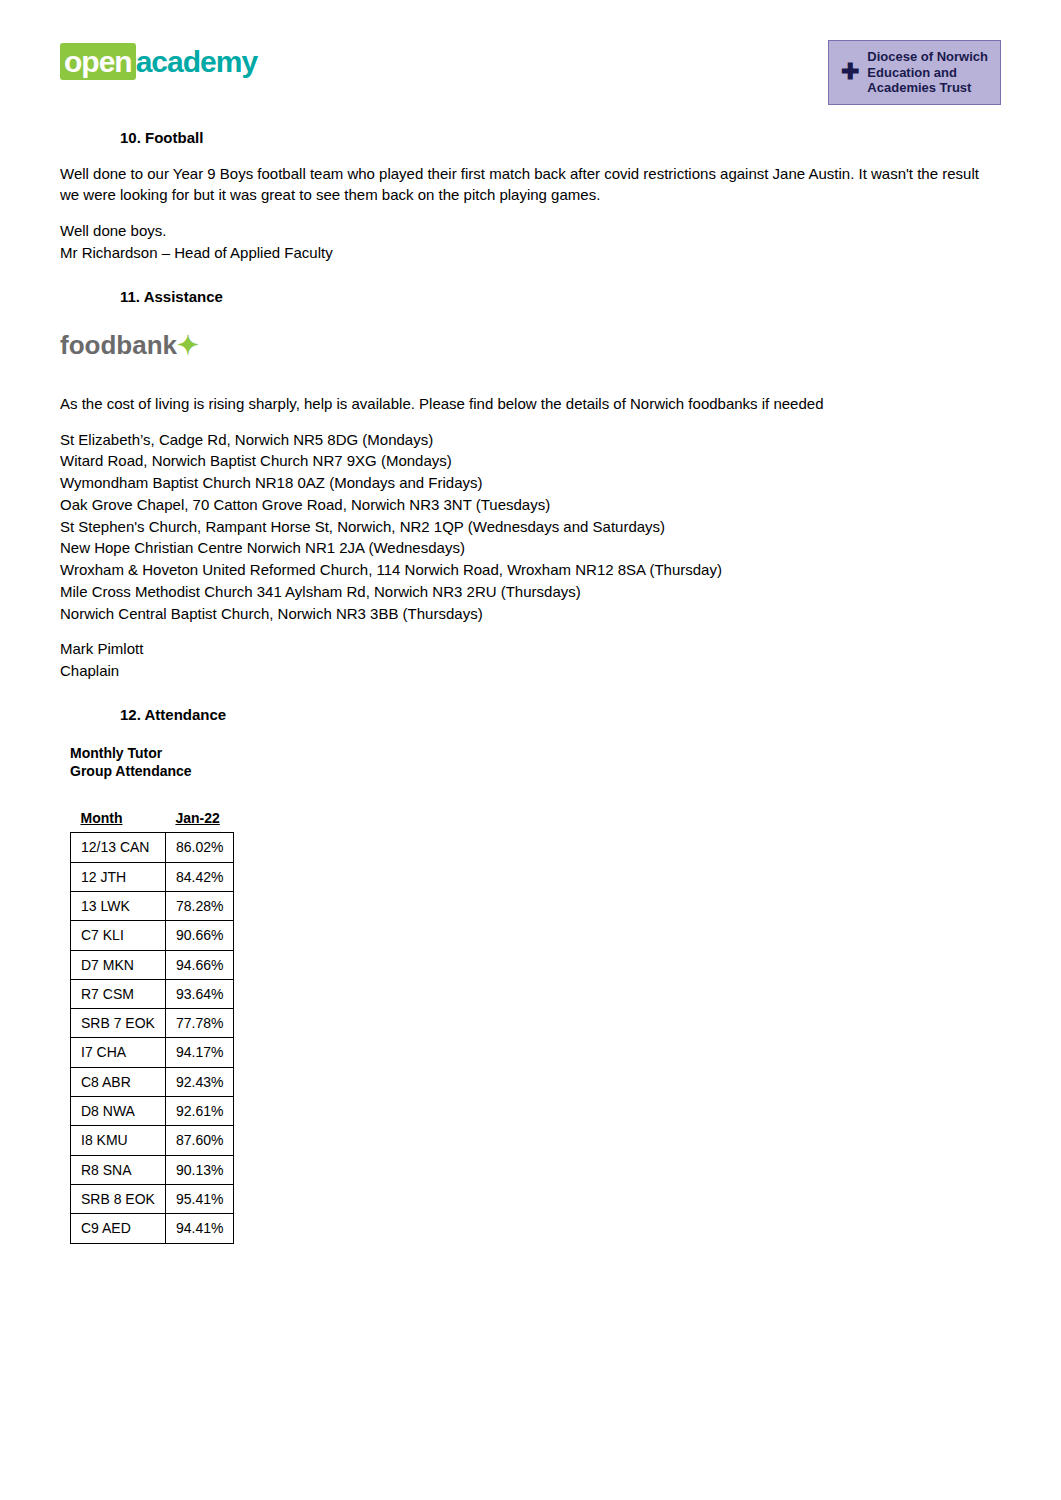open academy
✚ Diocese of Norwich
Education and
Academies Trust
10. Football
Well done to our Year 9 Boys football team who played their first match back after covid restrictions against Jane Austin. It wasn't the result we were looking for but it was great to see them back on the pitch playing games.
Well done boys.
Mr Richardson – Head of Applied Faculty
11. Assistance
foodbank✦
As the cost of living is rising sharply, help is available. Please find below the details of Norwich foodbanks if needed
St Elizabeth’s, Cadge Rd, Norwich NR5 8DG (Mondays)
Witard Road, Norwich Baptist Church NR7 9XG (Mondays)
Wymondham Baptist Church NR18 0AZ (Mondays and Fridays)
Oak Grove Chapel, 70 Catton Grove Road, Norwich NR3 3NT (Tuesdays)
St Stephen's Church, Rampant Horse St, Norwich, NR2 1QP (Wednesdays and Saturdays)
New Hope Christian Centre Norwich NR1 2JA (Wednesdays)
Wroxham & Hoveton United Reformed Church, 114 Norwich Road, Wroxham NR12 8SA (Thursday)
Mile Cross Methodist Church 341 Aylsham Rd, Norwich NR3 2RU (Thursdays)
Norwich Central Baptist Church, Norwich NR3 3BB (Thursdays)
Mark Pimlott
Chaplain
12. Attendance
Monthly Tutor
Group Attendance
| Month | Jan-22 |
| --- | --- |
| 12/13 CAN | 86.02% |
| 12 JTH | 84.42% |
| 13 LWK | 78.28% |
| C7 KLI | 90.66% |
| D7 MKN | 94.66% |
| R7 CSM | 93.64% |
| SRB 7 EOK | 77.78% |
| I7 CHA | 94.17% |
| C8 ABR | 92.43% |
| D8 NWA | 92.61% |
| I8 KMU | 87.60% |
| R8 SNA | 90.13% |
| SRB 8 EOK | 95.41% |
| C9 AED | 94.41% |